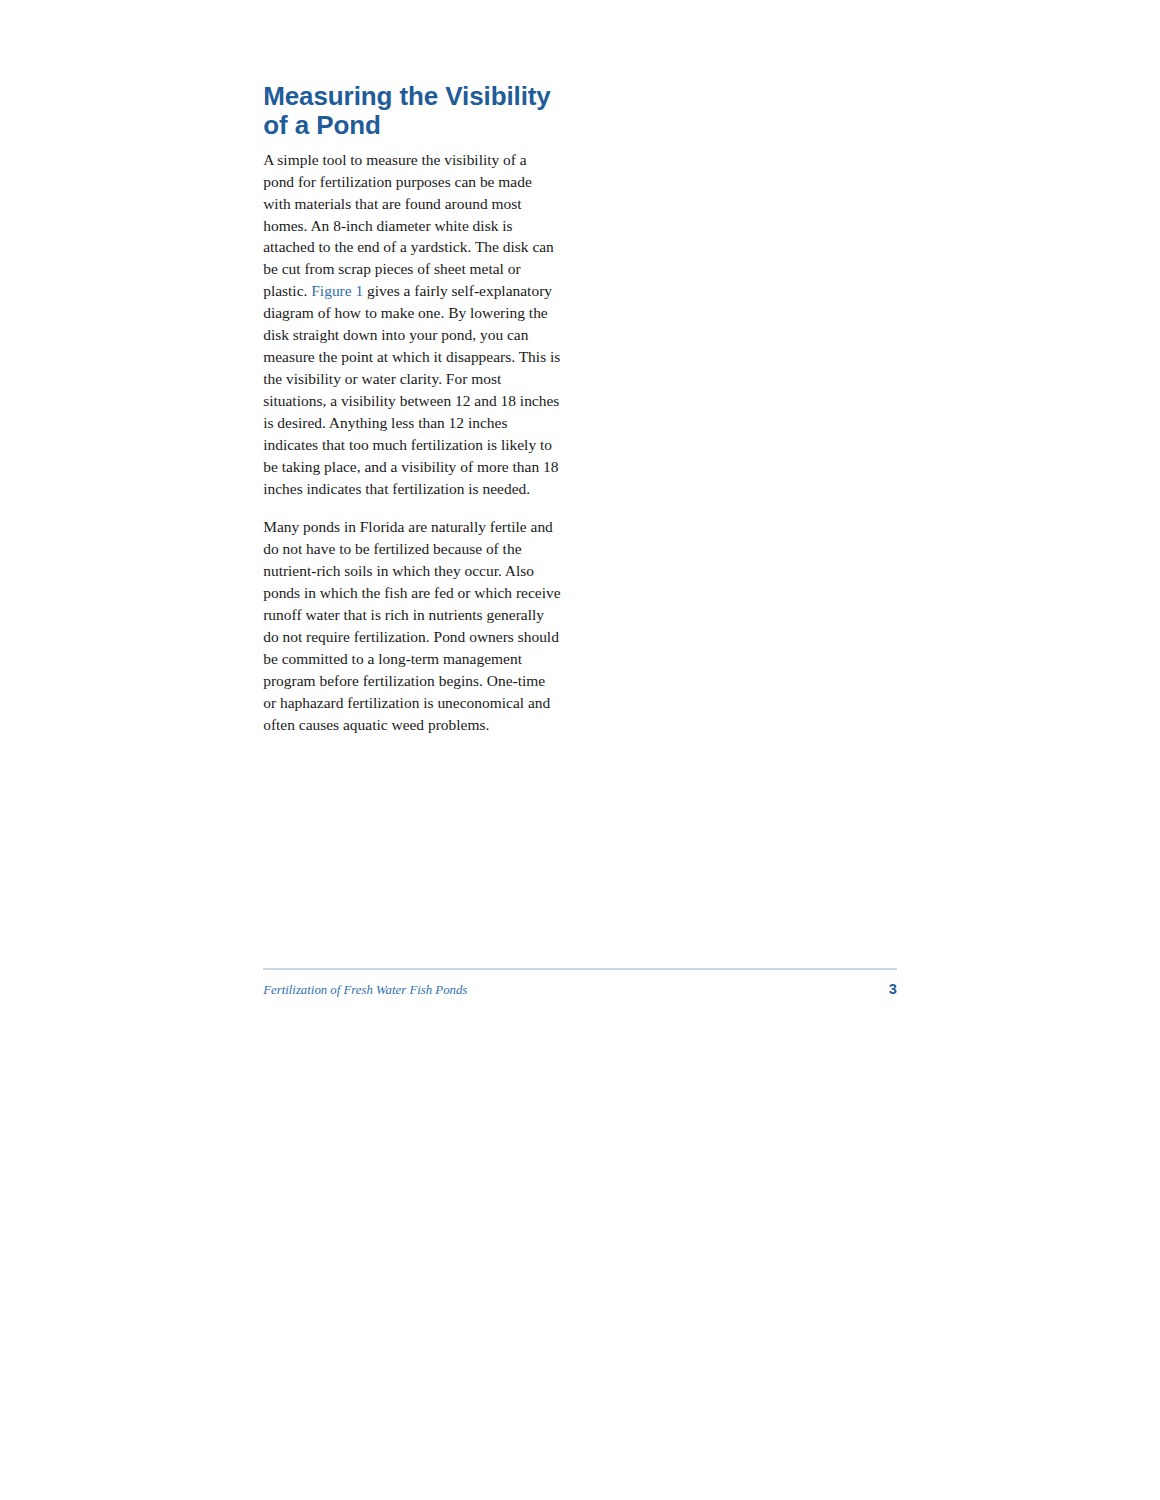Measuring the Visibility of a Pond
A simple tool to measure the visibility of a pond for fertilization purposes can be made with materials that are found around most homes. An 8-inch diameter white disk is attached to the end of a yardstick. The disk can be cut from scrap pieces of sheet metal or plastic. Figure 1 gives a fairly self-explanatory diagram of how to make one. By lowering the disk straight down into your pond, you can measure the point at which it disappears. This is the visibility or water clarity. For most situations, a visibility between 12 and 18 inches is desired. Anything less than 12 inches indicates that too much fertilization is likely to be taking place, and a visibility of more than 18 inches indicates that fertilization is needed.
Many ponds in Florida are naturally fertile and do not have to be fertilized because of the nutrient-rich soils in which they occur. Also ponds in which the fish are fed or which receive runoff water that is rich in nutrients generally do not require fertilization. Pond owners should be committed to a long-term management program before fertilization begins. One-time or haphazard fertilization is uneconomical and often causes aquatic weed problems.
Fertilization of Fresh Water Fish Ponds 3